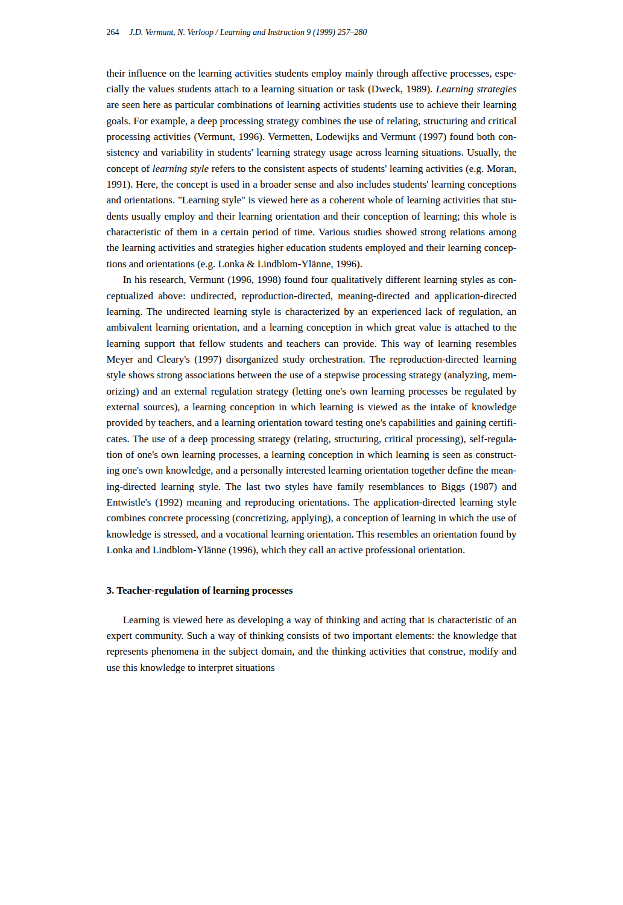264 J.D. Vermunt, N. Verloop / Learning and Instruction 9 (1999) 257–280
their influence on the learning activities students employ mainly through affective processes, especially the values students attach to a learning situation or task (Dweck, 1989). Learning strategies are seen here as particular combinations of learning activities students use to achieve their learning goals. For example, a deep processing strategy combines the use of relating, structuring and critical processing activities (Vermunt, 1996). Vermetten, Lodewijks and Vermunt (1997) found both consistency and variability in students' learning strategy usage across learning situations. Usually, the concept of learning style refers to the consistent aspects of students' learning activities (e.g. Moran, 1991). Here, the concept is used in a broader sense and also includes students' learning conceptions and orientations. "Learning style" is viewed here as a coherent whole of learning activities that students usually employ and their learning orientation and their conception of learning; this whole is characteristic of them in a certain period of time. Various studies showed strong relations among the learning activities and strategies higher education students employed and their learning conceptions and orientations (e.g. Lonka & Lindblom-Ylänne, 1996).
In his research, Vermunt (1996, 1998) found four qualitatively different learning styles as conceptualized above: undirected, reproduction-directed, meaning-directed and application-directed learning. The undirected learning style is characterized by an experienced lack of regulation, an ambivalent learning orientation, and a learning conception in which great value is attached to the learning support that fellow students and teachers can provide. This way of learning resembles Meyer and Cleary's (1997) disorganized study orchestration. The reproduction-directed learning style shows strong associations between the use of a stepwise processing strategy (analyzing, memorizing) and an external regulation strategy (letting one's own learning processes be regulated by external sources), a learning conception in which learning is viewed as the intake of knowledge provided by teachers, and a learning orientation toward testing one's capabilities and gaining certificates. The use of a deep processing strategy (relating, structuring, critical processing), self-regulation of one's own learning processes, a learning conception in which learning is seen as constructing one's own knowledge, and a personally interested learning orientation together define the meaning-directed learning style. The last two styles have family resemblances to Biggs (1987) and Entwistle's (1992) meaning and reproducing orientations. The application-directed learning style combines concrete processing (concretizing, applying), a conception of learning in which the use of knowledge is stressed, and a vocational learning orientation. This resembles an orientation found by Lonka and Lindblom-Ylänne (1996), which they call an active professional orientation.
3. Teacher-regulation of learning processes
Learning is viewed here as developing a way of thinking and acting that is characteristic of an expert community. Such a way of thinking consists of two important elements: the knowledge that represents phenomena in the subject domain, and the thinking activities that construe, modify and use this knowledge to interpret situations